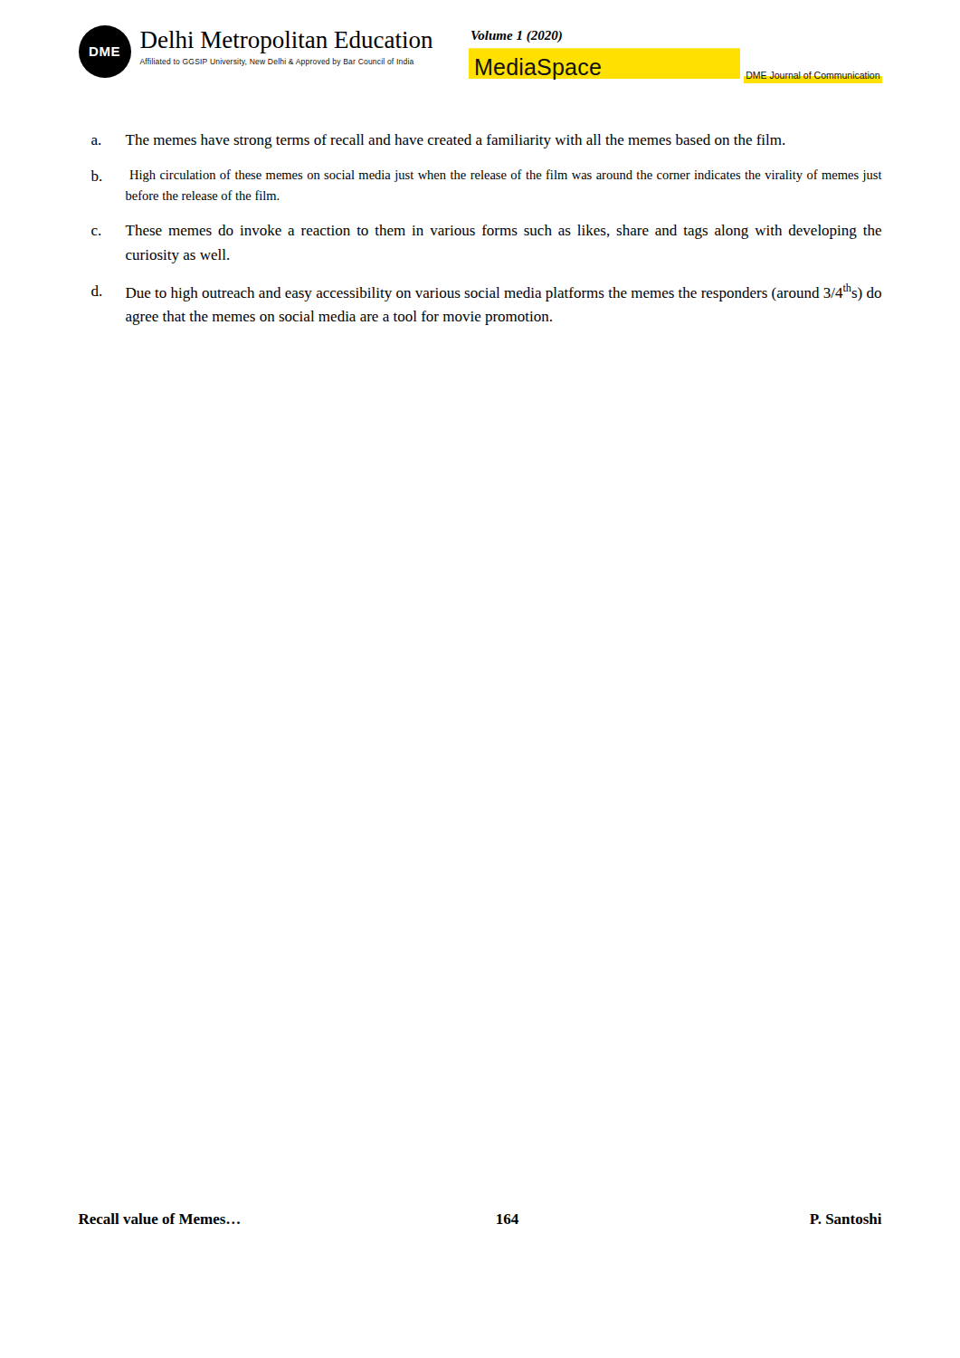DME
Delhi Metropolitan Education
Affiliated to GGSIP University, New Delhi & Approved by Bar Council of India
Volume 1 (2020)
MediaSpace
DME Journal of Communication
a. The memes have strong terms of recall and have created a familiarity with all the memes based on the film.
b. High circulation of these memes on social media just when the release of the film was around the corner indicates the virality of memes just before the release of the film.
c. These memes do invoke a reaction to them in various forms such as likes, share and tags along with developing the curiosity as well.
d. Due to high outreach and easy accessibility on various social media platforms the memes the responders (around 3/4ths) do agree that the memes on social media are a tool for movie promotion.
Recall value of Memes…
164
P. Santoshi